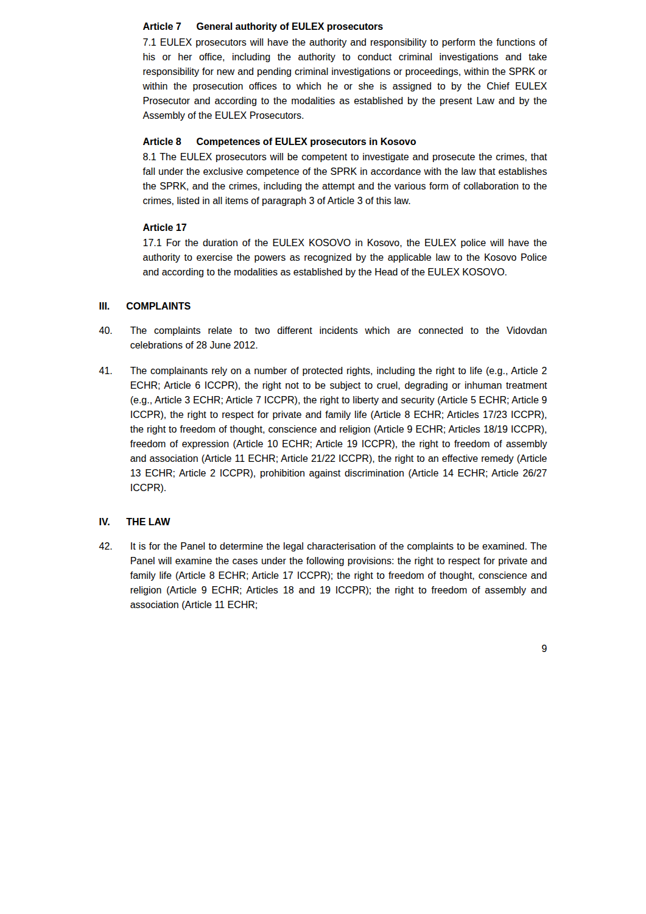Article 7 General authority of EULEX prosecutors
7.1 EULEX prosecutors will have the authority and responsibility to perform the functions of his or her office, including the authority to conduct criminal investigations and take responsibility for new and pending criminal investigations or proceedings, within the SPRK or within the prosecution offices to which he or she is assigned to by the Chief EULEX Prosecutor and according to the modalities as established by the present Law and by the Assembly of the EULEX Prosecutors.
Article 8 Competences of EULEX prosecutors in Kosovo
8.1 The EULEX prosecutors will be competent to investigate and prosecute the crimes, that fall under the exclusive competence of the SPRK in accordance with the law that establishes the SPRK, and the crimes, including the attempt and the various form of collaboration to the crimes, listed in all items of paragraph 3 of Article 3 of this law.
Article 17
17.1 For the duration of the EULEX KOSOVO in Kosovo, the EULEX police will have the authority to exercise the powers as recognized by the applicable law to the Kosovo Police and according to the modalities as established by the Head of the EULEX KOSOVO.
III. COMPLAINTS
40. The complaints relate to two different incidents which are connected to the Vidovdan celebrations of 28 June 2012.
41. The complainants rely on a number of protected rights, including the right to life (e.g., Article 2 ECHR; Article 6 ICCPR), the right not to be subject to cruel, degrading or inhuman treatment (e.g., Article 3 ECHR; Article 7 ICCPR), the right to liberty and security (Article 5 ECHR; Article 9 ICCPR), the right to respect for private and family life (Article 8 ECHR; Articles 17/23 ICCPR), the right to freedom of thought, conscience and religion (Article 9 ECHR; Articles 18/19 ICCPR), freedom of expression (Article 10 ECHR; Article 19 ICCPR), the right to freedom of assembly and association (Article 11 ECHR; Article 21/22 ICCPR), the right to an effective remedy (Article 13 ECHR; Article 2 ICCPR), prohibition against discrimination (Article 14 ECHR; Article 26/27 ICCPR).
IV. THE LAW
42. It is for the Panel to determine the legal characterisation of the complaints to be examined. The Panel will examine the cases under the following provisions: the right to respect for private and family life (Article 8 ECHR; Article 17 ICCPR); the right to freedom of thought, conscience and religion (Article 9 ECHR; Articles 18 and 19 ICCPR); the right to freedom of assembly and association (Article 11 ECHR;
9